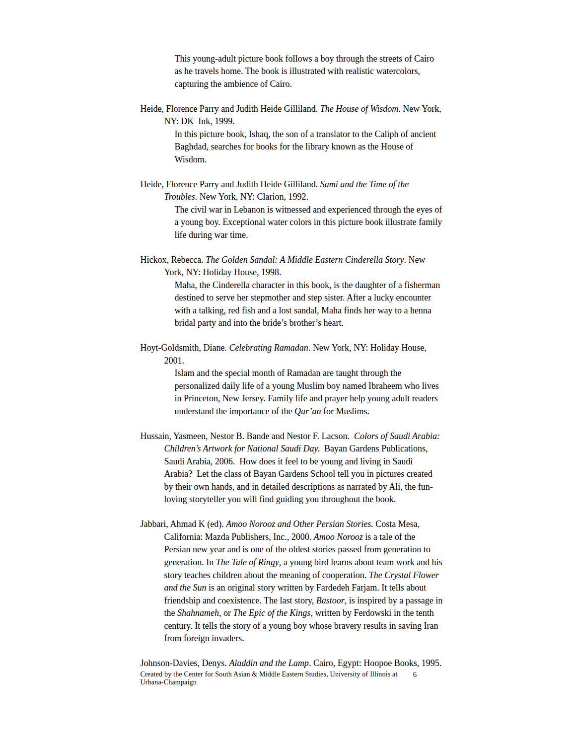This young-adult picture book follows a boy through the streets of Cairo as he travels home. The book is illustrated with realistic watercolors, capturing the ambience of Cairo.
Heide, Florence Parry and Judith Heide Gilliland. The House of Wisdom. New York, NY: DK Ink, 1999. In this picture book, Ishaq, the son of a translator to the Caliph of ancient Baghdad, searches for books for the library known as the House of Wisdom.
Heide, Florence Parry and Judith Heide Gilliland. Sami and the Time of the Troubles. New York, NY: Clarion, 1992. The civil war in Lebanon is witnessed and experienced through the eyes of a young boy. Exceptional water colors in this picture book illustrate family life during war time.
Hickox, Rebecca. The Golden Sandal: A Middle Eastern Cinderella Story. New York, NY: Holiday House, 1998. Maha, the Cinderella character in this book, is the daughter of a fisherman destined to serve her stepmother and step sister. After a lucky encounter with a talking, red fish and a lost sandal, Maha finds her way to a henna bridal party and into the bride’s brother’s heart.
Hoyt-Goldsmith, Diane. Celebrating Ramadan. New York, NY: Holiday House, 2001. Islam and the special month of Ramadan are taught through the personalized daily life of a young Muslim boy named Ibraheem who lives in Princeton, New Jersey. Family life and prayer help young adult readers understand the importance of the Qur’an for Muslims.
Hussain, Yasmeen, Nestor B. Bande and Nestor F. Lacson. Colors of Saudi Arabia: Children’s Artwork for National Saudi Day. Bayan Gardens Publications, Saudi Arabia, 2006. How does it feel to be young and living in Saudi Arabia? Let the class of Bayan Gardens School tell you in pictures created by their own hands, and in detailed descriptions as narrated by Ali, the fun-loving storyteller you will find guiding you throughout the book.
Jabbari, Ahmad K (ed). Amoo Norooz and Other Persian Stories. Costa Mesa, California: Mazda Publishers, Inc., 2000. Amoo Norooz is a tale of the Persian new year and is one of the oldest stories passed from generation to generation. In The Tale of Ringy, a young bird learns about team work and his story teaches children about the meaning of cooperation. The Crystal Flower and the Sun is an original story written by Fardedeh Farjam. It tells about friendship and coexistence. The last story, Bastoor, is inspired by a passage in the Shahnameh, or The Epic of the Kings, written by Ferdowski in the tenth century. It tells the story of a young boy whose bravery results in saving Iran from foreign invaders.
Johnson-Davies, Denys. Aladdin and the Lamp. Cairo, Egypt: Hoopoe Books, 1995.
6 Created by the Center for South Asian & Middle Eastern Studies, University of Illinois at Urbana-Champaign